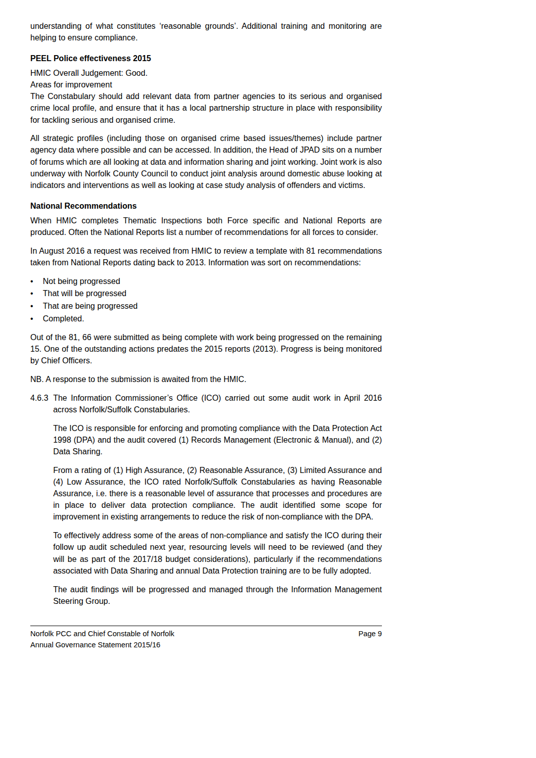understanding of what constitutes ‘reasonable grounds’. Additional training and monitoring are helping to ensure compliance.
PEEL Police effectiveness 2015
HMIC Overall Judgement: Good.
Areas for improvement
The Constabulary should add relevant data from partner agencies to its serious and organised crime local profile, and ensure that it has a local partnership structure in place with responsibility for tackling serious and organised crime.
All strategic profiles (including those on organised crime based issues/themes) include partner agency data where possible and can be accessed. In addition, the Head of JPAD sits on a number of forums which are all looking at data and information sharing and joint working. Joint work is also underway with Norfolk County Council to conduct joint analysis around domestic abuse looking at indicators and interventions as well as looking at case study analysis of offenders and victims.
National Recommendations
When HMIC completes Thematic Inspections both Force specific and National Reports are produced. Often the National Reports list a number of recommendations for all forces to consider.
In August 2016 a request was received from HMIC to review a template with 81 recommendations taken from National Reports dating back to 2013. Information was sort on recommendations:
•Not being progressed
•That will be progressed
•That are being progressed
•Completed.
Out of the 81, 66 were submitted as being complete with work being progressed on the remaining 15. One of the outstanding actions predates the 2015 reports (2013). Progress is being monitored by Chief Officers.
NB. A response to the submission is awaited from the HMIC.
4.6.3
The Information Commissioner’s Office (ICO) carried out some audit work in April 2016 across Norfolk/Suffolk Constabularies.
The ICO is responsible for enforcing and promoting compliance with the Data Protection Act 1998 (DPA) and the audit covered (1) Records Management (Electronic & Manual), and (2) Data Sharing.
From a rating of (1) High Assurance, (2) Reasonable Assurance, (3) Limited Assurance and (4) Low Assurance, the ICO rated Norfolk/Suffolk Constabularies as having Reasonable Assurance, i.e. there is a reasonable level of assurance that processes and procedures are in place to deliver data protection compliance. The audit identified some scope for improvement in existing arrangements to reduce the risk of non-compliance with the DPA.
To effectively address some of the areas of non-compliance and satisfy the ICO during their follow up audit scheduled next year, resourcing levels will need to be reviewed (and they will be as part of the 2017/18 budget considerations), particularly if the recommendations associated with Data Sharing and annual Data Protection training are to be fully adopted.
The audit findings will be progressed and managed through the Information Management Steering Group.
Norfolk PCC and Chief Constable of Norfolk
Annual Governance Statement 2015/16
Page 9